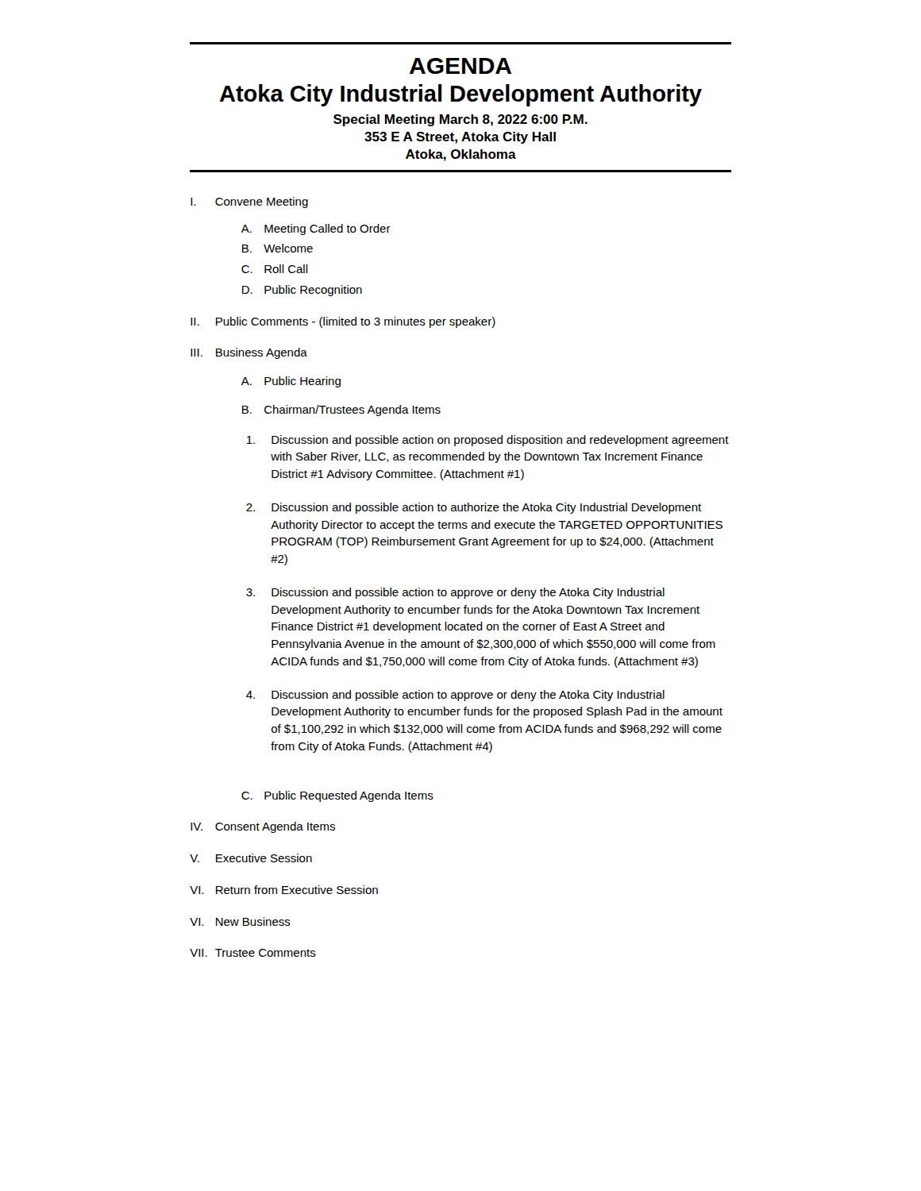AGENDA
Atoka City Industrial Development Authority
Special Meeting March 8, 2022 6:00 P.M.
353 E A Street, Atoka City Hall
Atoka, Oklahoma
I. Convene Meeting
A. Meeting Called to Order
B. Welcome
C. Roll Call
D. Public Recognition
II. Public Comments - (limited to 3 minutes per speaker)
III. Business Agenda
A. Public Hearing
B. Chairman/Trustees Agenda Items
1. Discussion and possible action on proposed disposition and redevelopment agreement with Saber River, LLC, as recommended by the Downtown Tax Increment Finance District #1 Advisory Committee. (Attachment #1)
2. Discussion and possible action to authorize the Atoka City Industrial Development Authority Director to accept the terms and execute the TARGETED OPPORTUNITIES PROGRAM (TOP) Reimbursement Grant Agreement for up to $24,000. (Attachment #2)
3. Discussion and possible action to approve or deny the Atoka City Industrial Development Authority to encumber funds for the Atoka Downtown Tax Increment Finance District #1 development located on the corner of East A Street and Pennsylvania Avenue in the amount of $2,300,000 of which $550,000 will come from ACIDA funds and $1,750,000 will come from City of Atoka funds. (Attachment #3)
4. Discussion and possible action to approve or deny the Atoka City Industrial Development Authority to encumber funds for the proposed Splash Pad in the amount of $1,100,292 in which $132,000 will come from ACIDA funds and $968,292 will come from City of Atoka Funds. (Attachment #4)
C. Public Requested Agenda Items
IV. Consent Agenda Items
V. Executive Session
VI. Return from Executive Session
VI. New Business
VII. Trustee Comments